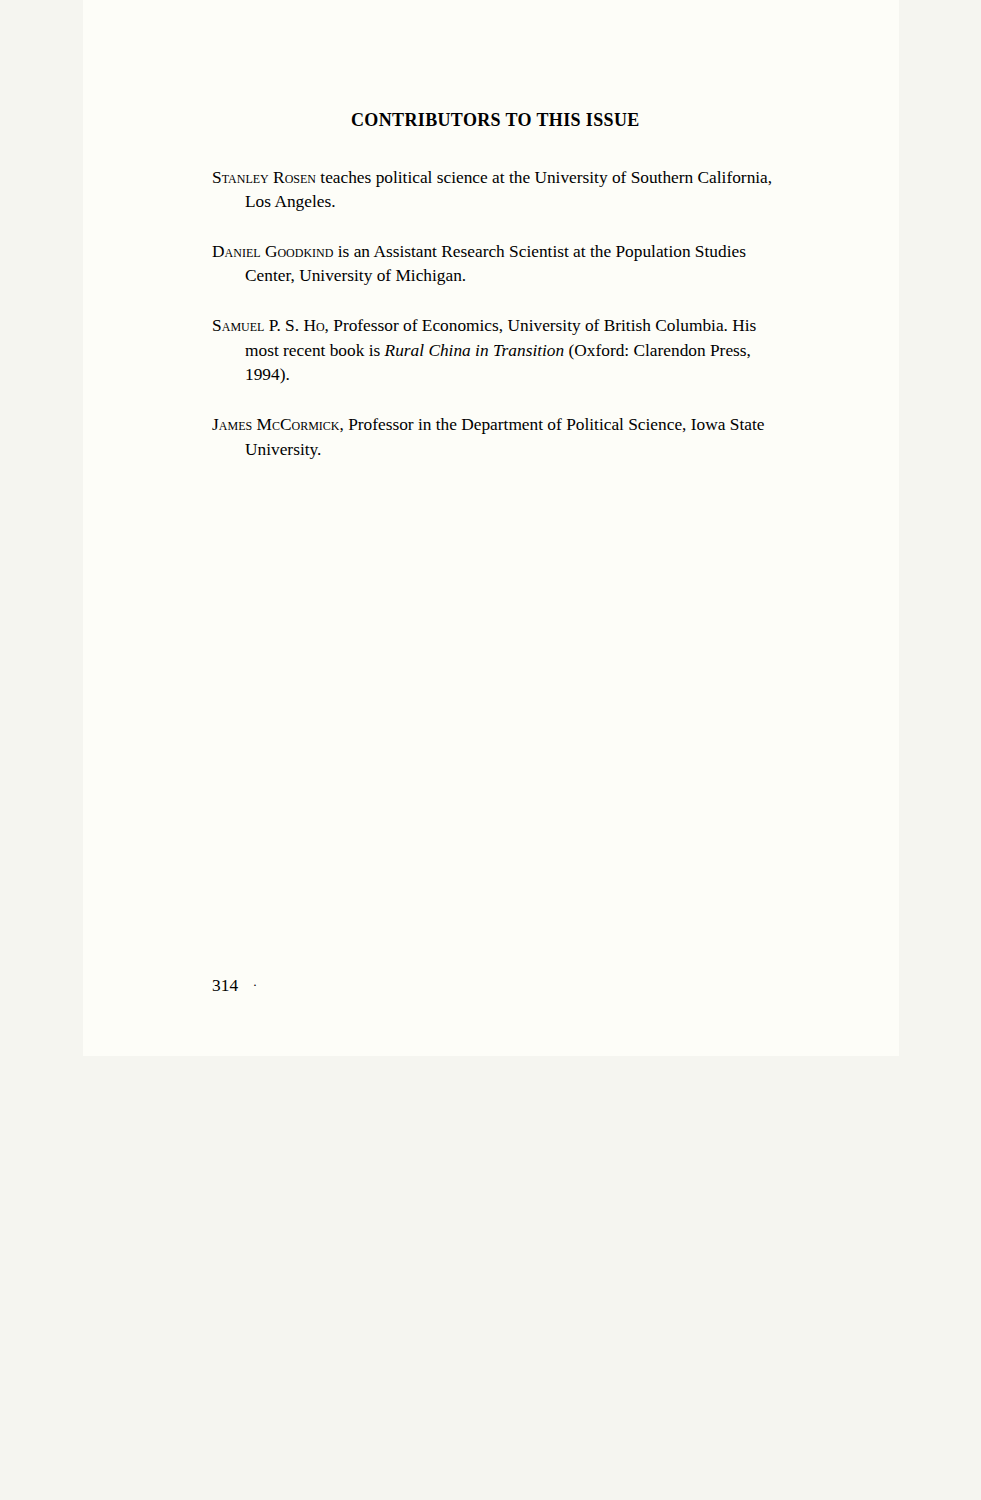Contributors to This Issue
Stanley Rosen teaches political science at the University of Southern California, Los Angeles.
Daniel Goodkind is an Assistant Research Scientist at the Population Studies Center, University of Michigan.
Samuel P. S. Ho, Professor of Economics, University of British Columbia. His most recent book is Rural China in Transition (Oxford: Clarendon Press, 1994).
James McCormick, Professor in the Department of Political Science, Iowa State University.
314·